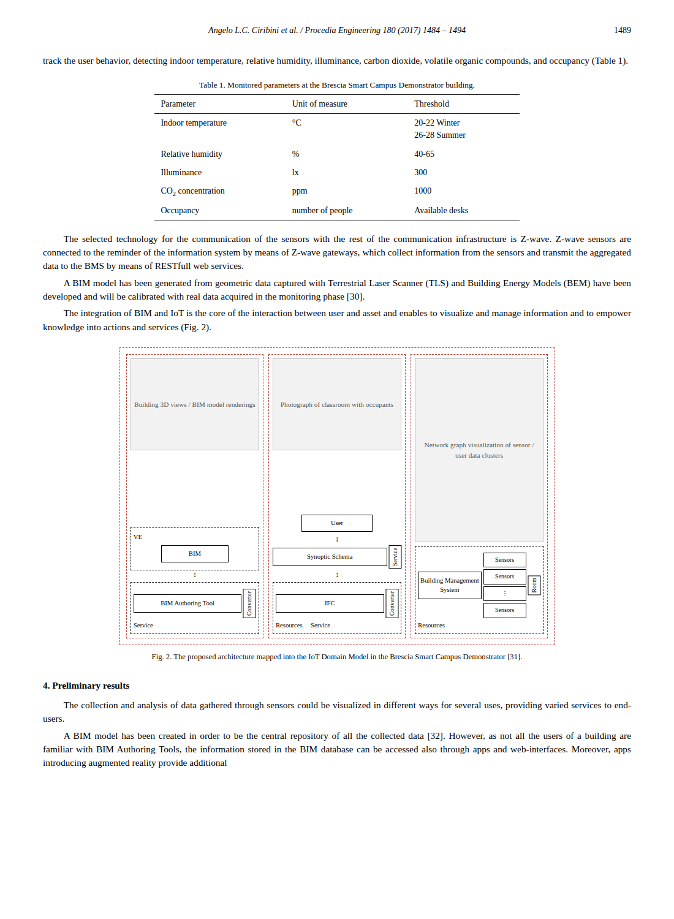Angelo L.C. Ciribini et al. / Procedia Engineering 180 (2017) 1484 – 1494 1489
track the user behavior, detecting indoor temperature, relative humidity, illuminance, carbon dioxide, volatile organic compounds, and occupancy (Table 1).
Table 1. Monitored parameters at the Brescia Smart Campus Demonstrator building.
| Parameter | Unit of measure | Threshold |
| --- | --- | --- |
| Indoor temperature | °C | 20-22 Winter 26-28 Summer |
| Relative humidity | % | 40-65 |
| Illuminance | lx | 300 |
| CO 2 concentration | ppm | 1000 |
| Occupancy | number of people | Available desks |
The selected technology for the communication of the sensors with the rest of the communication infrastructure is Z-wave. Z-wave sensors are connected to the reminder of the information system by means of Z-wave gateways, which collect information from the sensors and transmit the aggregated data to the BMS by means of RESTfull web services.
A BIM model has been generated from geometric data captured with Terrestrial Laser Scanner (TLS) and Building Energy Models (BEM) have been developed and will be calibrated with real data acquired in the monitoring phase [30].
The integration of BIM and IoT is the core of the interaction between user and asset and enables to visualize and manage information and to empower knowledge into actions and services (Fig. 2).
Building 3D views / BIM model renderings
VE
BIM
↕
BIM Authoring Tool
Converter
Service
Photograph of classroom with occupants
User
↕
Synoptic Schema
Service
↕
IFC
Converter
Resources Service
Network graph visualization of sensor / user data clusters
Building Management System
Sensors
Sensors
⋮
Sensors
Room
Resources
Fig. 2. The proposed architecture mapped into the IoT Domain Model in the Brescia Smart Campus Demonstrator [31].
4. Preliminary results
The collection and analysis of data gathered through sensors could be visualized in different ways for several uses, providing varied services to end-users.
A BIM model has been created in order to be the central repository of all the collected data [32]. However, as not all the users of a building are familiar with BIM Authoring Tools, the information stored in the BIM database can be accessed also through apps and web-interfaces. Moreover, apps introducing augmented reality provide additional